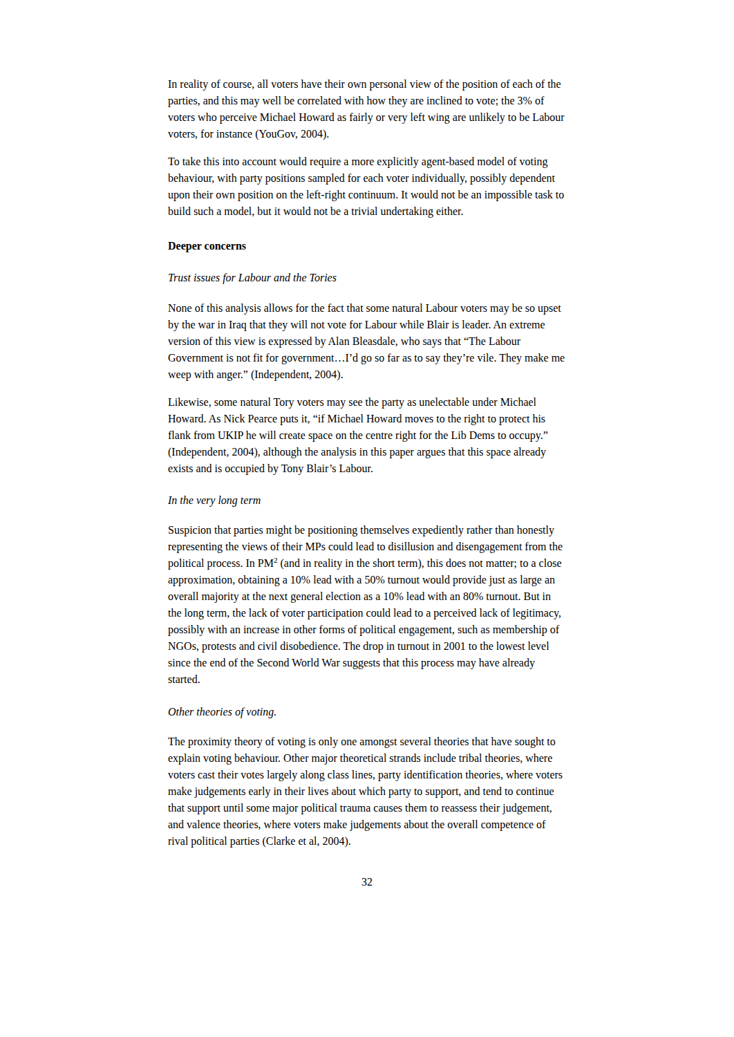In reality of course, all voters have their own personal view of the position of each of the parties, and this may well be correlated with how they are inclined to vote; the 3% of voters who perceive Michael Howard as fairly or very left wing are unlikely to be Labour voters, for instance (YouGov, 2004).
To take this into account would require a more explicitly agent-based model of voting behaviour, with party positions sampled for each voter individually, possibly dependent upon their own position on the left-right continuum. It would not be an impossible task to build such a model, but it would not be a trivial undertaking either.
Deeper concerns
Trust issues for Labour and the Tories
None of this analysis allows for the fact that some natural Labour voters may be so upset by the war in Iraq that they will not vote for Labour while Blair is leader. An extreme version of this view is expressed by Alan Bleasdale, who says that “The Labour Government is not fit for government…I’d go so far as to say they’re vile. They make me weep with anger.” (Independent, 2004).
Likewise, some natural Tory voters may see the party as unelectable under Michael Howard. As Nick Pearce puts it, “if Michael Howard moves to the right to protect his flank from UKIP he will create space on the centre right for the Lib Dems to occupy.” (Independent, 2004), although the analysis in this paper argues that this space already exists and is occupied by Tony Blair’s Labour.
In the very long term
Suspicion that parties might be positioning themselves expediently rather than honestly representing the views of their MPs could lead to disillusion and disengagement from the political process. In PM2 (and in reality in the short term), this does not matter; to a close approximation, obtaining a 10% lead with a 50% turnout would provide just as large an overall majority at the next general election as a 10% lead with an 80% turnout. But in the long term, the lack of voter participation could lead to a perceived lack of legitimacy, possibly with an increase in other forms of political engagement, such as membership of NGOs, protests and civil disobedience. The drop in turnout in 2001 to the lowest level since the end of the Second World War suggests that this process may have already started.
Other theories of voting.
The proximity theory of voting is only one amongst several theories that have sought to explain voting behaviour. Other major theoretical strands include tribal theories, where voters cast their votes largely along class lines, party identification theories, where voters make judgements early in their lives about which party to support, and tend to continue that support until some major political trauma causes them to reassess their judgement, and valence theories, where voters make judgements about the overall competence of rival political parties (Clarke et al, 2004).
32